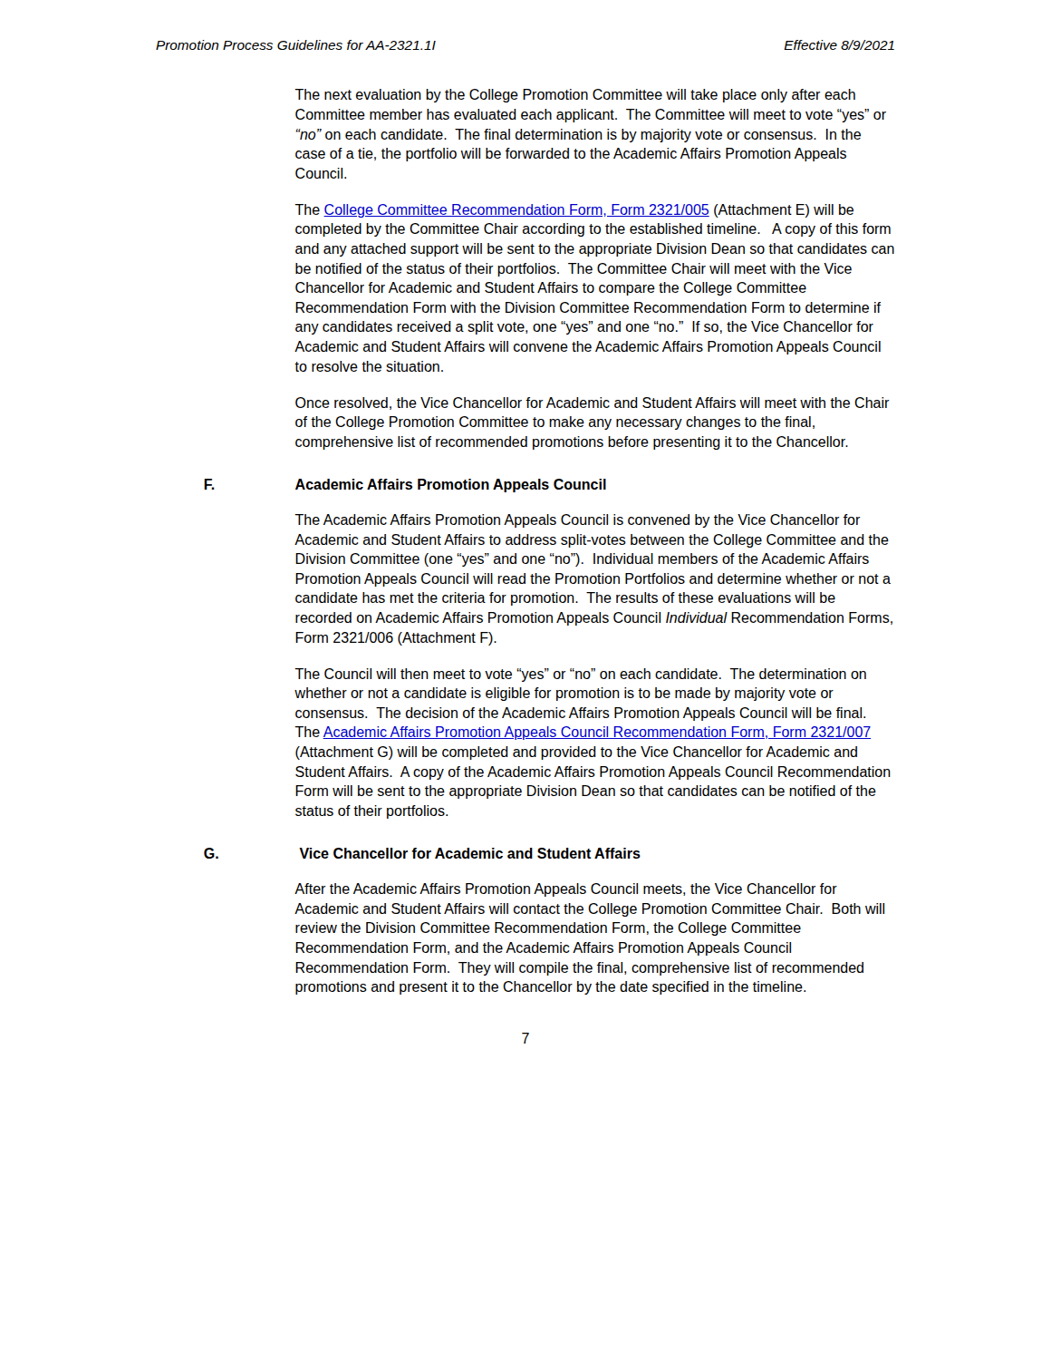Promotion Process Guidelines for AA-2321.1I Effective 8/9/2021
The next evaluation by the College Promotion Committee will take place only after each Committee member has evaluated each applicant. The Committee will meet to vote “yes” or “no” on each candidate. The final determination is by majority vote or consensus. In the case of a tie, the portfolio will be forwarded to the Academic Affairs Promotion Appeals Council.
The College Committee Recommendation Form, Form 2321/005 (Attachment E) will be completed by the Committee Chair according to the established timeline. A copy of this form and any attached support will be sent to the appropriate Division Dean so that candidates can be notified of the status of their portfolios. The Committee Chair will meet with the Vice Chancellor for Academic and Student Affairs to compare the College Committee Recommendation Form with the Division Committee Recommendation Form to determine if any candidates received a split vote, one “yes” and one “no.” If so, the Vice Chancellor for Academic and Student Affairs will convene the Academic Affairs Promotion Appeals Council to resolve the situation.
Once resolved, the Vice Chancellor for Academic and Student Affairs will meet with the Chair of the College Promotion Committee to make any necessary changes to the final, comprehensive list of recommended promotions before presenting it to the Chancellor.
F. Academic Affairs Promotion Appeals Council
The Academic Affairs Promotion Appeals Council is convened by the Vice Chancellor for Academic and Student Affairs to address split-votes between the College Committee and the Division Committee (one “yes” and one “no”). Individual members of the Academic Affairs Promotion Appeals Council will read the Promotion Portfolios and determine whether or not a candidate has met the criteria for promotion. The results of these evaluations will be recorded on Academic Affairs Promotion Appeals Council Individual Recommendation Forms, Form 2321/006 (Attachment F).
The Council will then meet to vote “yes” or “no” on each candidate. The determination on whether or not a candidate is eligible for promotion is to be made by majority vote or consensus. The decision of the Academic Affairs Promotion Appeals Council will be final. The Academic Affairs Promotion Appeals Council Recommendation Form, Form 2321/007 (Attachment G) will be completed and provided to the Vice Chancellor for Academic and Student Affairs. A copy of the Academic Affairs Promotion Appeals Council Recommendation Form will be sent to the appropriate Division Dean so that candidates can be notified of the status of their portfolios.
G. Vice Chancellor for Academic and Student Affairs
After the Academic Affairs Promotion Appeals Council meets, the Vice Chancellor for Academic and Student Affairs will contact the College Promotion Committee Chair. Both will review the Division Committee Recommendation Form, the College Committee Recommendation Form, and the Academic Affairs Promotion Appeals Council Recommendation Form. They will compile the final, comprehensive list of recommended promotions and present it to the Chancellor by the date specified in the timeline.
7